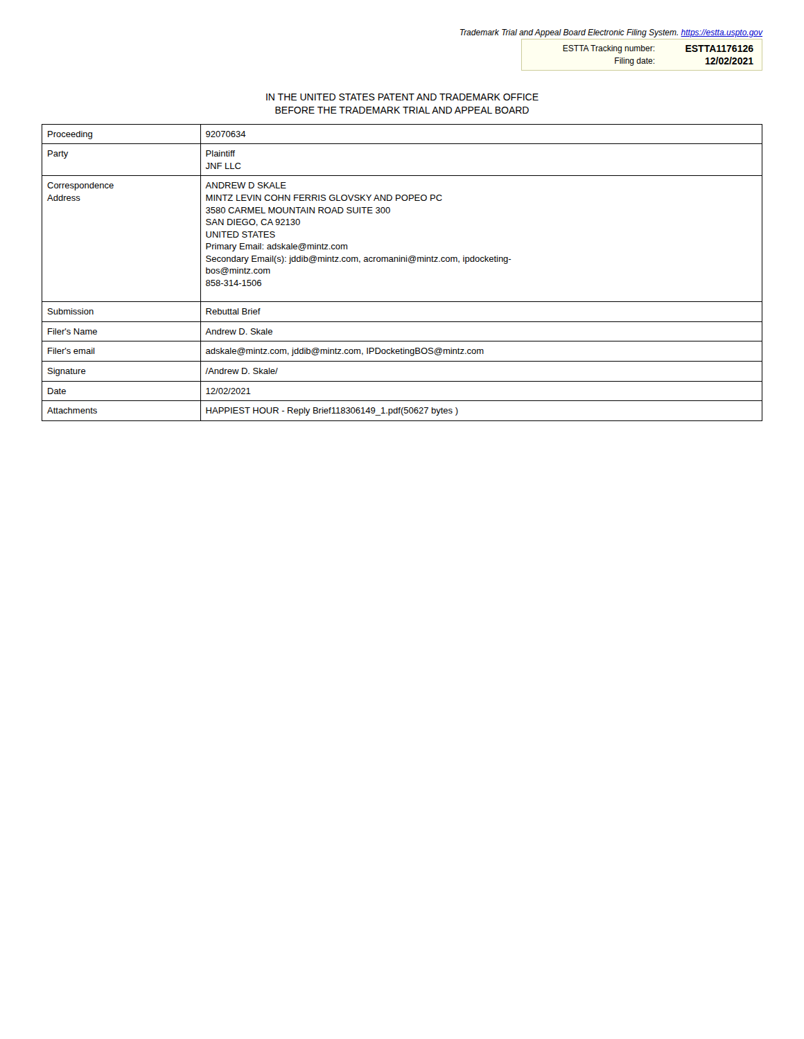Trademark Trial and Appeal Board Electronic Filing System. https://estta.uspto.gov
| ESTTA Tracking number: | ESTTA1176126 |
| Filing date: | 12/02/2021 |
IN THE UNITED STATES PATENT AND TRADEMARK OFFICE
BEFORE THE TRADEMARK TRIAL AND APPEAL BOARD
| Proceeding | 92070634 |
| Party | Plaintiff JNF LLC |
| Correspondence Address | ANDREW D SKALE MINTZ LEVIN COHN FERRIS GLOVSKY AND POPEO PC 3580 CARMEL MOUNTAIN ROAD SUITE 300 SAN DIEGO, CA 92130 UNITED STATES Primary Email: adskale@mintz.com Secondary Email(s): jddib@mintz.com, acromanini@mintz.com, ipdocketing- bos@mintz.com 858-314-1506 |
| Submission | Rebuttal Brief |
| Filer's Name | Andrew D. Skale |
| Filer's email | adskale@mintz.com, jddib@mintz.com, IPDocketingBOS@mintz.com |
| Signature | /Andrew D. Skale/ |
| Date | 12/02/2021 |
| Attachments | HAPPIEST HOUR - Reply Brief118306149_1.pdf(50627 bytes ) |